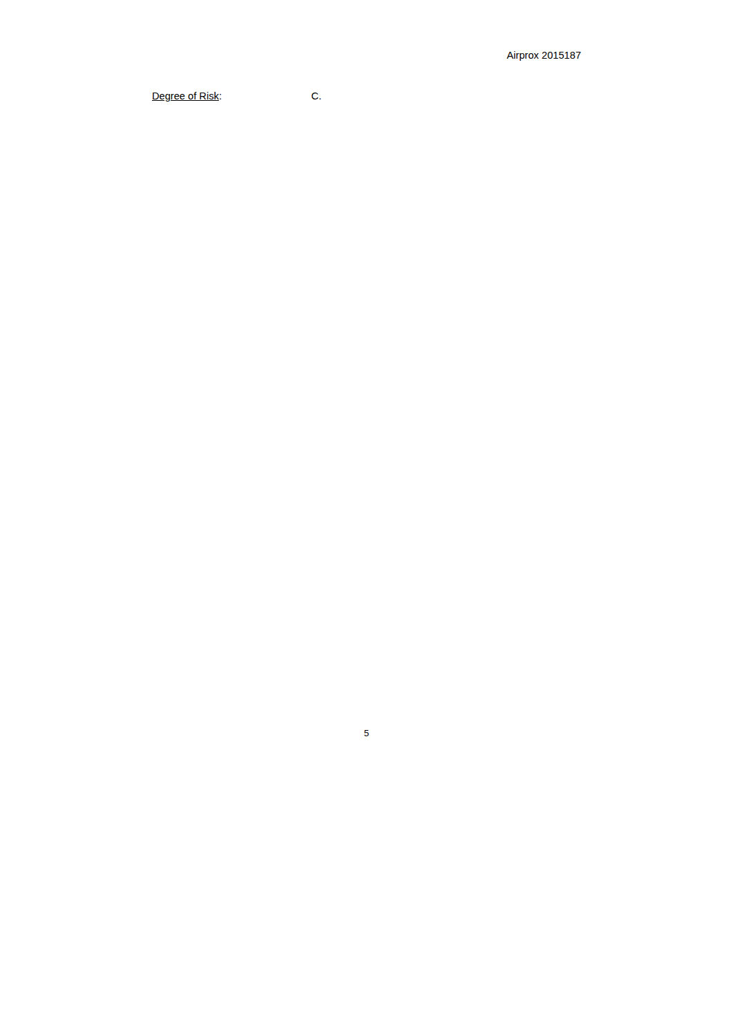Airprox 2015187
Degree of Risk:C.
5